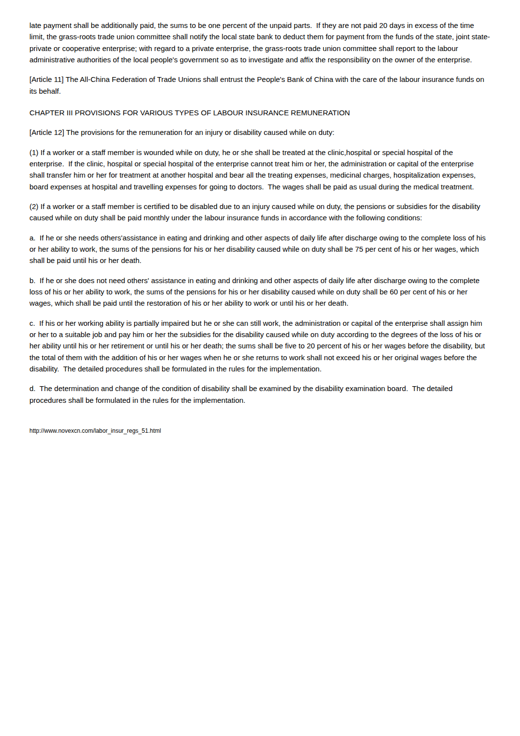late payment shall be additionally paid, the sums to be one percent of the unpaid parts. If they are not paid 20 days in excess of the time limit, the grass-roots trade union committee shall notify the local state bank to deduct them for payment from the funds of the state, joint state-private or cooperative enterprise; with regard to a private enterprise, the grass-roots trade union committee shall report to the labour administrative authorities of the local people's government so as to investigate and affix the responsibility on the owner of the enterprise.
[Article 11] The All-China Federation of Trade Unions shall entrust the People's Bank of China with the care of the labour insurance funds on its behalf.
CHAPTER III PROVISIONS FOR VARIOUS TYPES OF LABOUR INSURANCE REMUNERATION
[Article 12] The provisions for the remuneration for an injury or disability caused while on duty:
(1) If a worker or a staff member is wounded while on duty, he or she shall be treated at the clinic,hospital or special hospital of the enterprise. If the clinic, hospital or special hospital of the enterprise cannot treat him or her, the administration or capital of the enterprise shall transfer him or her for treatment at another hospital and bear all the treating expenses, medicinal charges, hospitalization expenses, board expenses at hospital and travelling expenses for going to doctors. The wages shall be paid as usual during the medical treatment.
(2) If a worker or a staff member is certified to be disabled due to an injury caused while on duty, the pensions or subsidies for the disability caused while on duty shall be paid monthly under the labour insurance funds in accordance with the following conditions:
a. If he or she needs others'assistance in eating and drinking and other aspects of daily life after discharge owing to the complete loss of his or her ability to work, the sums of the pensions for his or her disability caused while on duty shall be 75 per cent of his or her wages, which shall be paid until his or her death.
b. If he or she does not need others' assistance in eating and drinking and other aspects of daily life after discharge owing to the complete loss of his or her ability to work, the sums of the pensions for his or her disability caused while on duty shall be 60 per cent of his or her wages, which shall be paid until the restoration of his or her ability to work or until his or her death.
c. If his or her working ability is partially impaired but he or she can still work, the administration or capital of the enterprise shall assign him or her to a suitable job and pay him or her the subsidies for the disability caused while on duty according to the degrees of the loss of his or her ability until his or her retirement or until his or her death; the sums shall be five to 20 percent of his or her wages before the disability, but the total of them with the addition of his or her wages when he or she returns to work shall not exceed his or her original wages before the disability. The detailed procedures shall be formulated in the rules for the implementation.
d. The determination and change of the condition of disability shall be examined by the disability examination board. The detailed procedures shall be formulated in the rules for the implementation.
http://www.novexcn.com/labor_insur_regs_51.html